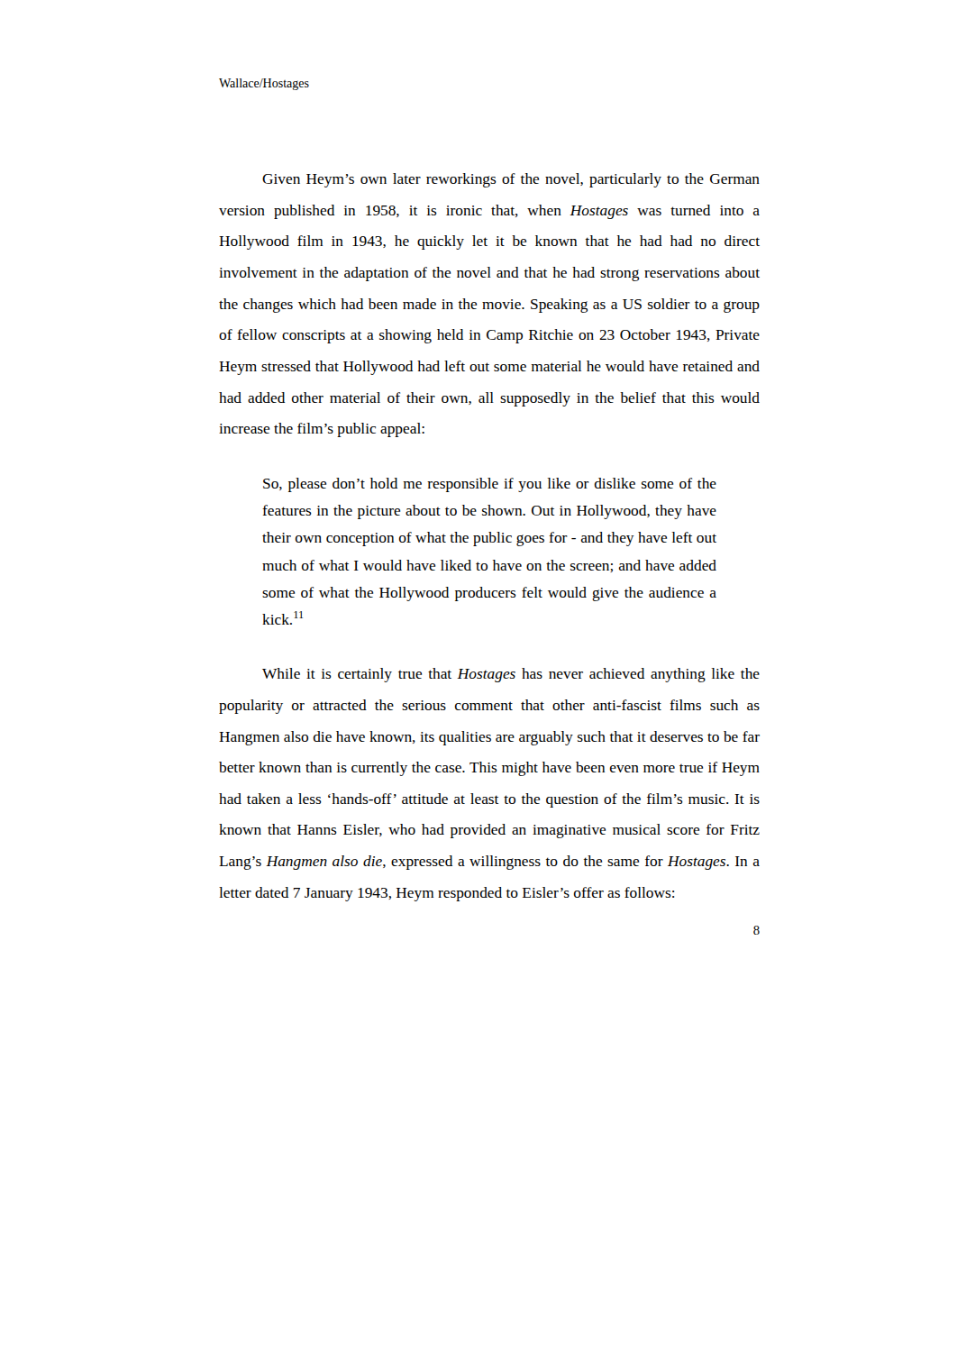Wallace/Hostages
Given Heym’s own later reworkings of the novel, particularly to the German version published in 1958, it is ironic that, when Hostages was turned into a Hollywood film in 1943, he quickly let it be known that he had had no direct involvement in the adaptation of the novel and that he had strong reservations about the changes which had been made in the movie. Speaking as a US soldier to a group of fellow conscripts at a showing held in Camp Ritchie on 23 October 1943, Private Heym stressed that Hollywood had left out some material he would have retained and had added other material of their own, all supposedly in the belief that this would increase the film’s public appeal:
So, please don’t hold me responsible if you like or dislike some of the features in the picture about to be shown. Out in Hollywood, they have their own conception of what the public goes for - and they have left out much of what I would have liked to have on the screen; and have added some of what the Hollywood producers felt would give the audience a kick.11
While it is certainly true that Hostages has never achieved anything like the popularity or attracted the serious comment that other anti-fascist films such as Hangmen also die have known, its qualities are arguably such that it deserves to be far better known than is currently the case. This might have been even more true if Heym had taken a less ‘hands-off’ attitude at least to the question of the film’s music. It is known that Hanns Eisler, who had provided an imaginative musical score for Fritz Lang’s Hangmen also die, expressed a willingness to do the same for Hostages. In a letter dated 7 January 1943, Heym responded to Eisler’s offer as follows:
8